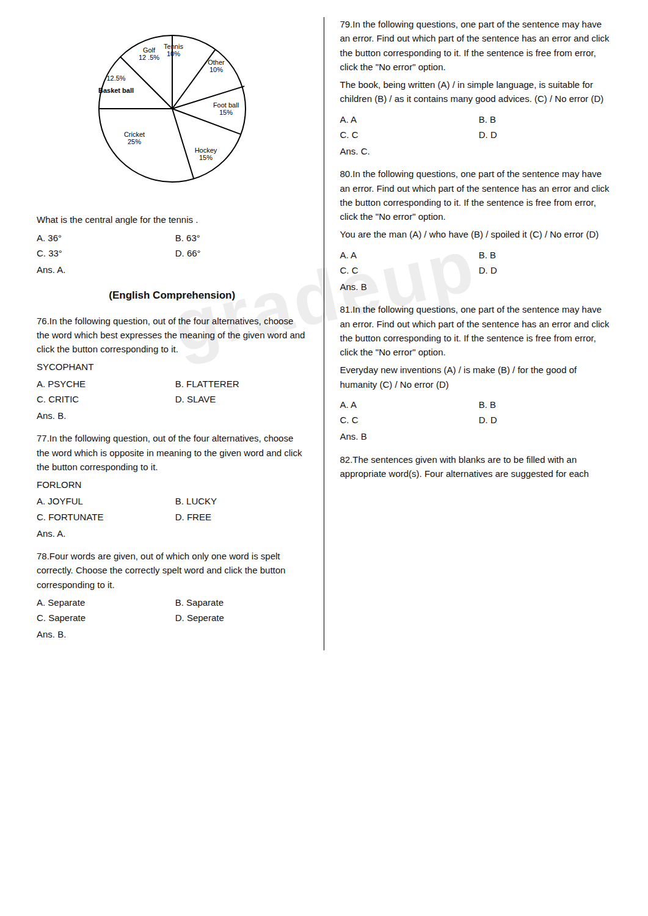gradeup
Tennis 10% Other 10% Foot ball 15% Hockey 15% Cricket 25% 12.5% Basket ball Golf 12 .5%
What is the central angle for the tennis .
A. 36°
B. 63°
C. 33°
D. 66°
Ans. A.
(English Comprehension)
76.In the following question, out of the four alternatives, choose the word which best expresses the meaning of the given word and click the button corresponding to it.
SYCOPHANT
A. PSYCHE
B. FLATTERER
C. CRITIC
D. SLAVE
Ans. B.
77.In the following question, out of the four alternatives, choose the word which is opposite in meaning to the given word and click the button corresponding to it.
FORLORN
A. JOYFUL
B. LUCKY
C. FORTUNATE
D. FREE
Ans. A.
78.Four words are given, out of which only one word is spelt correctly. Choose the correctly spelt word and click the button corresponding to it.
A. Separate
B. Saparate
C. Saperate
D. Seperate
Ans. B.
79.In the following questions, one part of the sentence may have an error. Find out which part of the sentence has an error and click the button corresponding to it. If the sentence is free from error, click the "No error" option.
The book, being written (A) / in simple language, is suitable for children (B) / as it contains many good advices. (C) / No error (D)
A. A
B. B
C. C
D. D
Ans. C.
80.In the following questions, one part of the sentence may have an error. Find out which part of the sentence has an error and click the button corresponding to it. If the sentence is free from error, click the "No error" option.
You are the man (A) / who have (B) / spoiled it (C) / No error (D)
A. A
B. B
C. C
D. D
Ans. B
81.In the following questions, one part of the sentence may have an error. Find out which part of the sentence has an error and click the button corresponding to it. If the sentence is free from error, click the "No error" option.
Everyday new inventions (A) / is make (B) / for the good of humanity (C) / No error (D)
A. A
B. B
C. C
D. D
Ans. B
82.The sentences given with blanks are to be filled with an appropriate word(s). Four alternatives are suggested for each